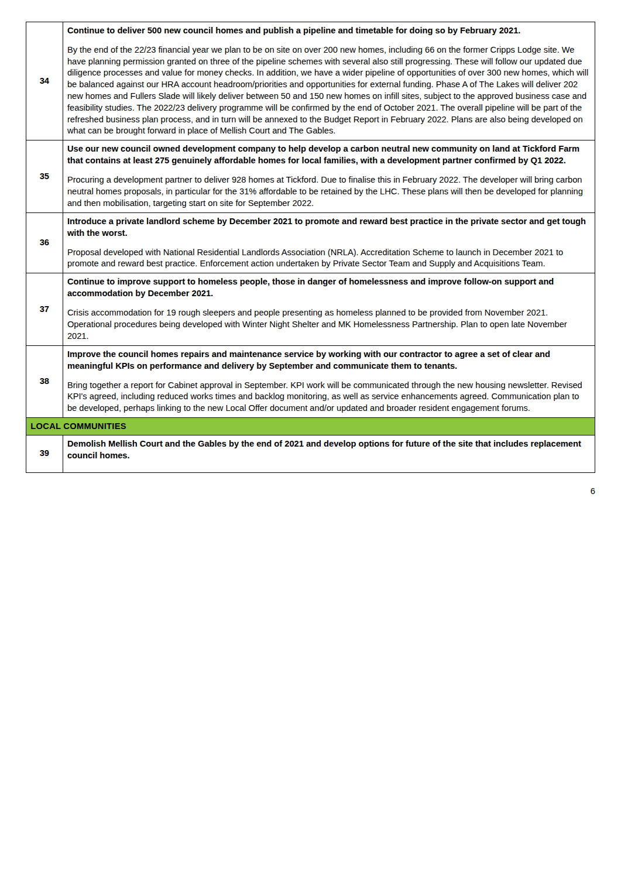| 34 | Continue to deliver 500 new council homes and publish a pipeline and timetable for doing so by February 2021. By the end of the 22/23 financial year we plan to be on site on over 200 new homes, including 66 on the former Cripps Lodge site. We have planning permission granted on three of the pipeline schemes with several also still progressing. These will follow our updated due diligence processes and value for money checks. In addition, we have a wider pipeline of opportunities of over 300 new homes, which will be balanced against our HRA account headroom/priorities and opportunities for external funding. Phase A of The Lakes will deliver 202 new homes and Fullers Slade will likely deliver between 50 and 150 new homes on infill sites, subject to the approved business case and feasibility studies. The 2022/23 delivery programme will be confirmed by the end of October 2021. The overall pipeline will be part of the refreshed business plan process, and in turn will be annexed to the Budget Report in February 2022. Plans are also being developed on what can be brought forward in place of Mellish Court and The Gables. |
| 35 | Use our new council owned development company to help develop a carbon neutral new community on land at Tickford Farm that contains at least 275 genuinely affordable homes for local families, with a development partner confirmed by Q1 2022. Procuring a development partner to deliver 928 homes at Tickford. Due to finalise this in February 2022. The developer will bring carbon neutral homes proposals, in particular for the 31% affordable to be retained by the LHC. These plans will then be developed for planning and then mobilisation, targeting start on site for September 2022. |
| 36 | Introduce a private landlord scheme by December 2021 to promote and reward best practice in the private sector and get tough with the worst. Proposal developed with National Residential Landlords Association (NRLA). Accreditation Scheme to launch in December 2021 to promote and reward best practice. Enforcement action undertaken by Private Sector Team and Supply and Acquisitions Team. |
| 37 | Continue to improve support to homeless people, those in danger of homelessness and improve follow-on support and accommodation by December 2021. Crisis accommodation for 19 rough sleepers and people presenting as homeless planned to be provided from November 2021. Operational procedures being developed with Winter Night Shelter and MK Homelessness Partnership. Plan to open late November 2021. |
| 38 | Improve the council homes repairs and maintenance service by working with our contractor to agree a set of clear and meaningful KPIs on performance and delivery by September and communicate them to tenants. Bring together a report for Cabinet approval in September. KPI work will be communicated through the new housing newsletter. Revised KPI's agreed, including reduced works times and backlog monitoring, as well as service enhancements agreed. Communication plan to be developed, perhaps linking to the new Local Offer document and/or updated and broader resident engagement forums. |
| LOCAL COMMUNITIES |
| 39 | Demolish Mellish Court and the Gables by the end of 2021 and develop options for future of the site that includes replacement council homes. |
6